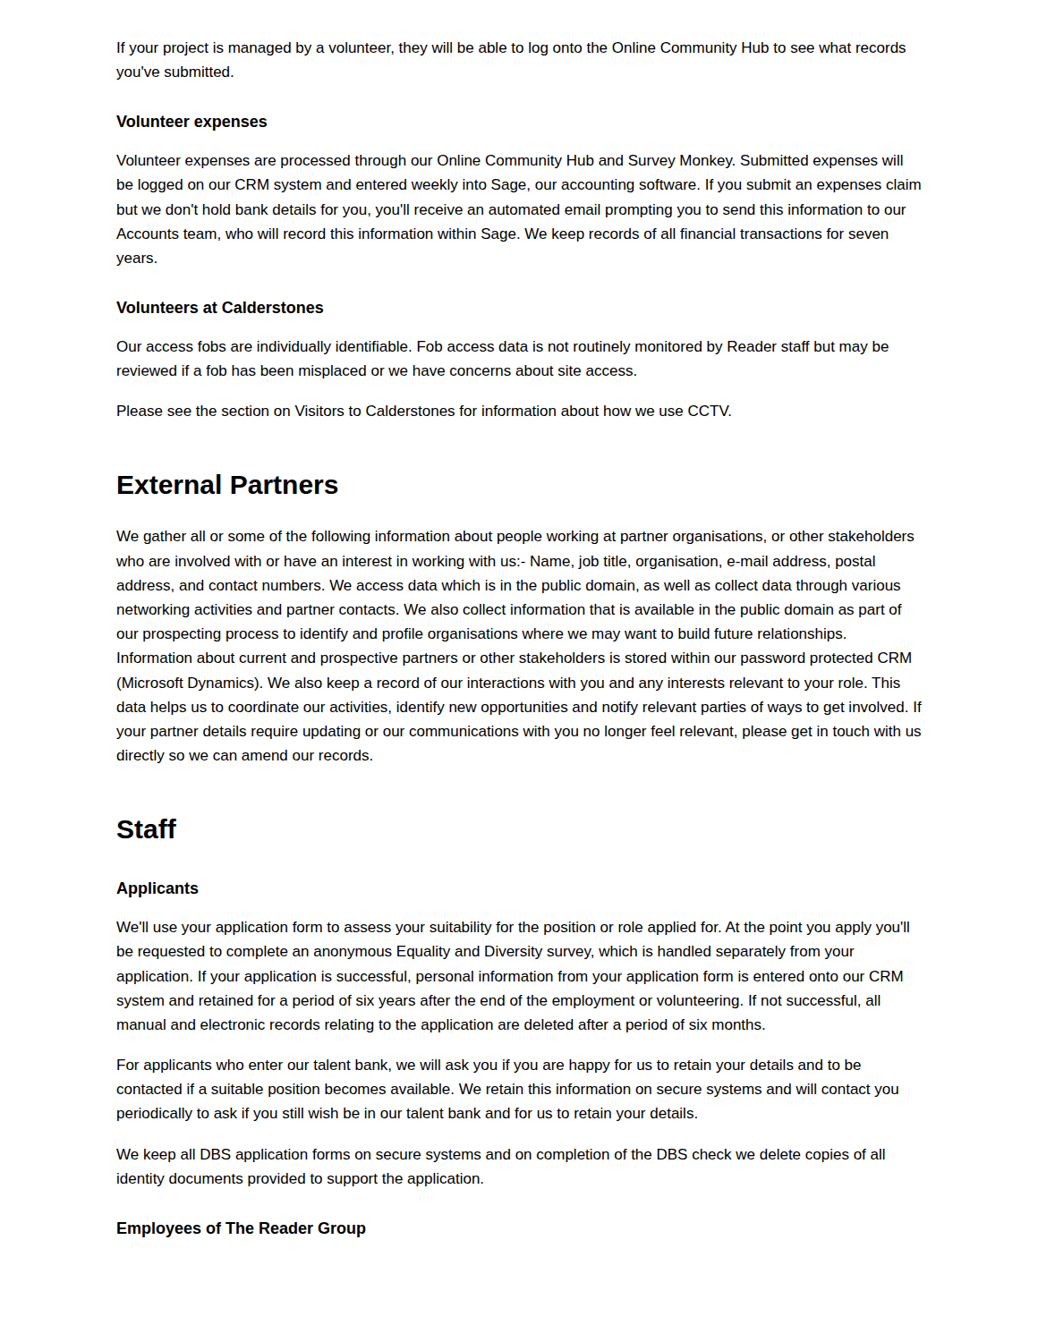If your project is managed by a volunteer, they will be able to log onto the Online Community Hub to see what records you've submitted.
Volunteer expenses
Volunteer expenses are processed through our Online Community Hub and Survey Monkey. Submitted expenses will be logged on our CRM system and entered weekly into Sage, our accounting software. If you submit an expenses claim but we don't hold bank details for you, you'll receive an automated email prompting you to send this information to our Accounts team, who will record this information within Sage. We keep records of all financial transactions for seven years.
Volunteers at Calderstones
Our access fobs are individually identifiable. Fob access data is not routinely monitored by Reader staff but may be reviewed if a fob has been misplaced or we have concerns about site access.
Please see the section on Visitors to Calderstones for information about how we use CCTV.
External Partners
We gather all or some of the following information about people working at partner organisations, or other stakeholders who are involved with or have an interest in working with us:- Name, job title, organisation, e-mail address, postal address, and contact numbers. We access data which is in the public domain, as well as collect data through various networking activities and partner contacts. We also collect information that is available in the public domain as part of our prospecting process to identify and profile organisations where we may want to build future relationships. Information about current and prospective partners or other stakeholders is stored within our password protected CRM (Microsoft Dynamics). We also keep a record of our interactions with you and any interests relevant to your role. This data helps us to coordinate our activities, identify new opportunities and notify relevant parties of ways to get involved. If your partner details require updating or our communications with you no longer feel relevant, please get in touch with us directly so we can amend our records.
Staff
Applicants
We'll use your application form to assess your suitability for the position or role applied for. At the point you apply you'll be requested to complete an anonymous Equality and Diversity survey, which is handled separately from your application. If your application is successful, personal information from your application form is entered onto our CRM system and retained for a period of six years after the end of the employment or volunteering. If not successful, all manual and electronic records relating to the application are deleted after a period of six months.
For applicants who enter our talent bank, we will ask you if you are happy for us to retain your details and to be contacted if a suitable position becomes available. We retain this information on secure systems and will contact you periodically to ask if you still wish be in our talent bank and for us to retain your details.
We keep all DBS application forms on secure systems and on completion of the DBS check we delete copies of all identity documents provided to support the application.
Employees of The Reader Group